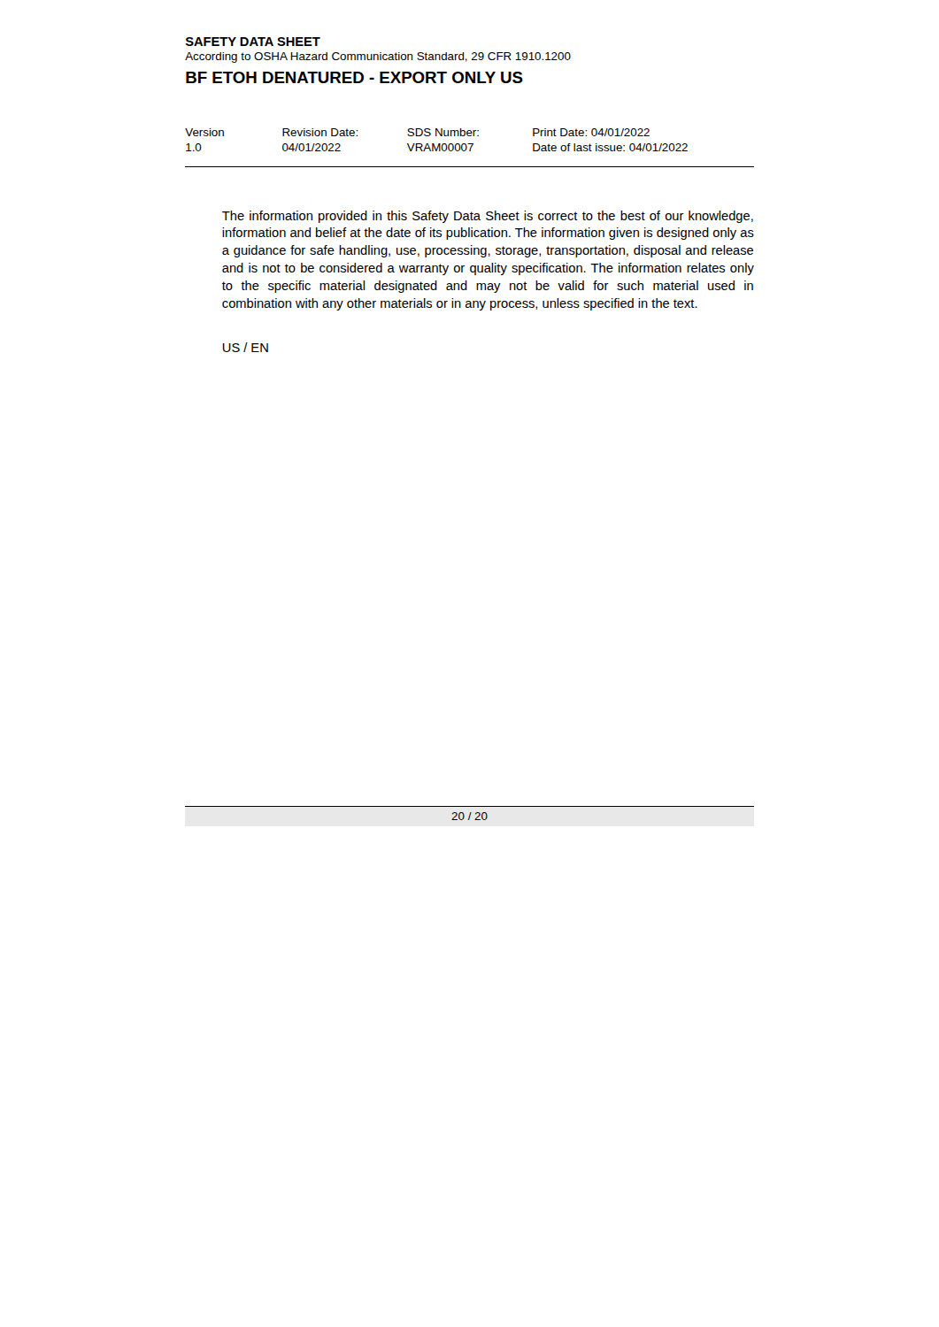SAFETY DATA SHEET
According to OSHA Hazard Communication Standard, 29 CFR 1910.1200
BF ETOH DENATURED - EXPORT ONLY US
| Version 1.0 | Revision Date: 04/01/2022 | SDS Number: VRAM00007 | Print Date: 04/01/2022 Date of last issue: 04/01/2022 |
The information provided in this Safety Data Sheet is correct to the best of our knowledge, information and belief at the date of its publication. The information given is designed only as a guidance for safe handling, use, processing, storage, transportation, disposal and release and is not to be considered a warranty or quality specification. The information relates only to the specific material designated and may not be valid for such material used in combination with any other materials or in any process, unless specified in the text.
US / EN
20 / 20